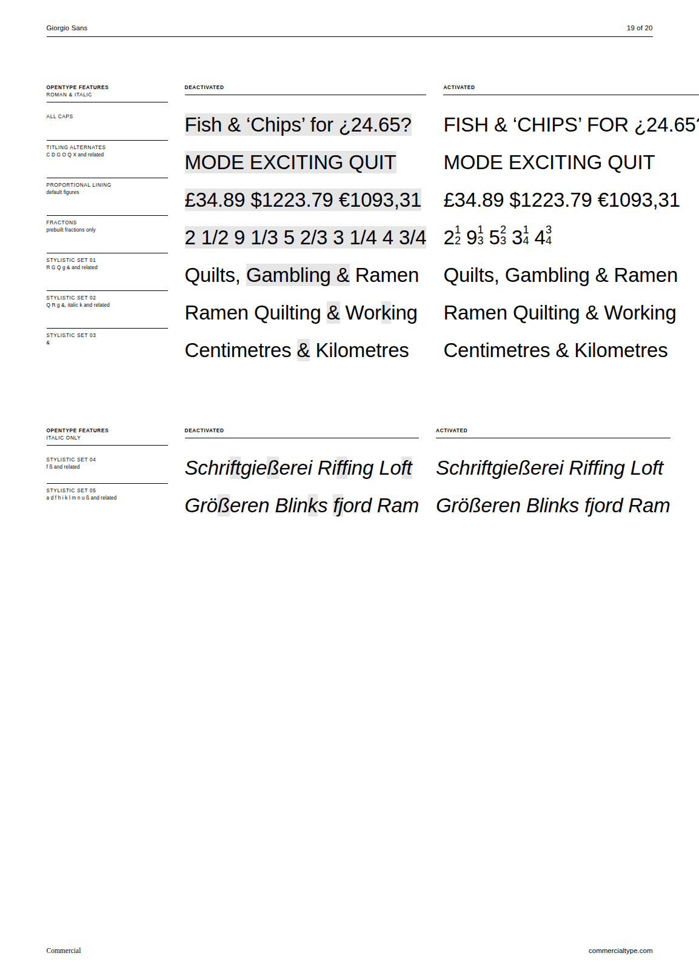Giorgio Sans
19 of 20
OPENTYPE FEATURES
ROMAN & ITALIC
ALL CAPS
TITLING ALTERNATESC D G O Q X and related
PROPORTIONAL LININGdefault figures
FRACTONSprebuilt fractions only
STYLISTIC SET 01R G Q g & and related
STYLISTIC SET 02Q R g &, italic k and related
STYLISTIC SET 03&
DEACTIVATED
Fish & ‘Chips’ for ¿24.65?
MODE EXCITING QUIT
£34.89 $1223.79 €1093,31
2 1/2 9 1/3 5 2/3 3 1/4 4 3/4
Quilts, Gambling & Ramen
Ramen Quilting & Working
Centimetres & Kilometres
ACTIVATED
FISH & ‘CHIPS’ FOR ¿24.65?
MODE EXCITING QUIT
£34.89 $1223.79 €1093,31
212 913 523 314 434
Quilts, Gambling & Ramen
Ramen Quilting & Working
Centimetres & Kilometres
OPENTYPE FEATURES
ITALIC ONLY
STYLISTIC SET 04f ß and related
STYLISTIC SET 05a d f h i k l m n u ß and related
DEACTIVATED
Schriftgießerei Riffing Loft
Größeren Blinks fjord Ram
ACTIVATED
Schriftgießerei Riffing Loft
Größeren Blinks fjord Ram
Commercial
commercialtype.com